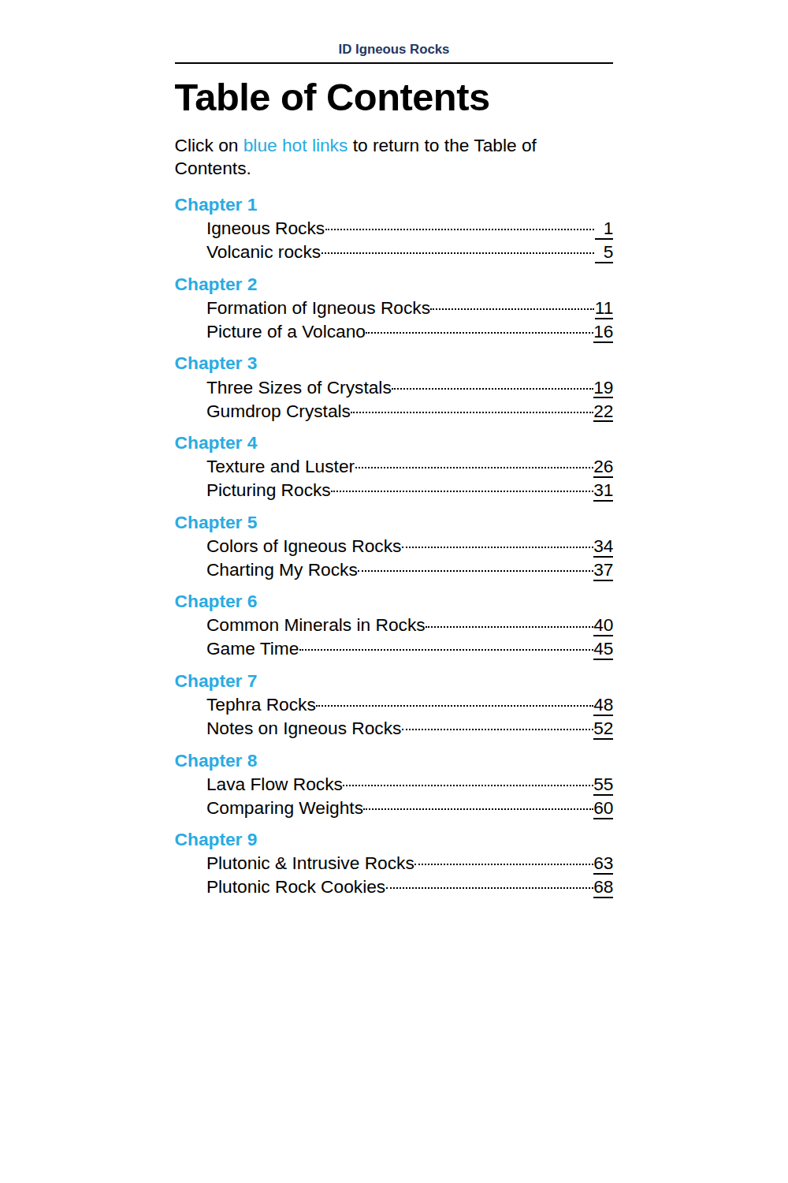ID Igneous Rocks
Table of Contents
Click on blue hot links to return to the Table of Contents.
Chapter 1
Igneous Rocks 1
Volcanic rocks 5
Chapter 2
Formation of Igneous Rocks 11
Picture of a Volcano 16
Chapter 3
Three Sizes of Crystals 19
Gumdrop Crystals 22
Chapter 4
Texture and Luster 26
Picturing Rocks 31
Chapter 5
Colors of Igneous Rocks 34
Charting My Rocks 37
Chapter 6
Common Minerals in Rocks 40
Game Time 45
Chapter 7
Tephra Rocks 48
Notes on Igneous Rocks 52
Chapter 8
Lava Flow Rocks 55
Comparing Weights 60
Chapter 9
Plutonic & Intrusive Rocks 63
Plutonic Rock Cookies 68